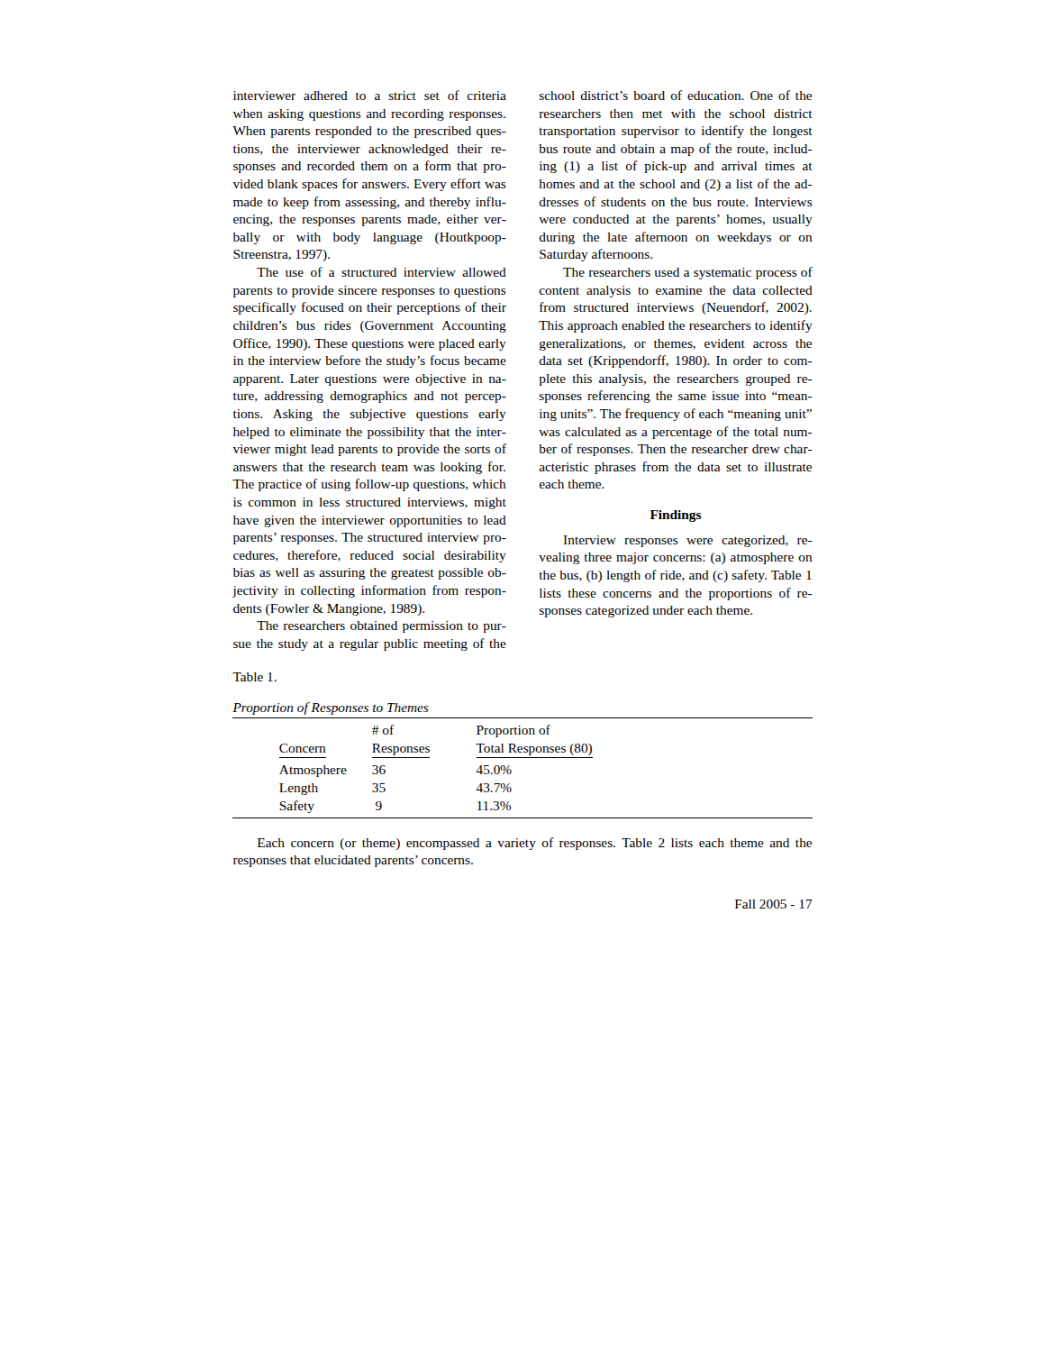interviewer adhered to a strict set of criteria when asking questions and recording responses. When parents responded to the prescribed questions, the interviewer acknowledged their responses and recorded them on a form that provided blank spaces for answers. Every effort was made to keep from assessing, and thereby influencing, the responses parents made, either verbally or with body language (Houtkpoop-Streenstra, 1997).
The use of a structured interview allowed parents to provide sincere responses to questions specifically focused on their perceptions of their children’s bus rides (Government Accounting Office, 1990). These questions were placed early in the interview before the study’s focus became apparent. Later questions were objective in nature, addressing demographics and not perceptions. Asking the subjective questions early helped to eliminate the possibility that the interviewer might lead parents to provide the sorts of answers that the research team was looking for. The practice of using follow-up questions, which is common in less structured interviews, might have given the interviewer opportunities to lead parents’ responses. The structured interview procedures, therefore, reduced social desirability bias as well as assuring the greatest possible objectivity in collecting information from respondents (Fowler & Mangione, 1989).
The researchers obtained permission to pursue the study at a regular public meeting of the school district’s board of education. One of the researchers then met with the school district transportation supervisor to identify the longest bus route and obtain a map of the route, including (1) a list of pick-up and arrival times at homes and at the school and (2) a list of the addresses of students on the bus route. Interviews were conducted at the parents’ homes, usually during the late afternoon on weekdays or on Saturday afternoons.
The researchers used a systematic process of content analysis to examine the data collected from structured interviews (Neuendorf, 2002). This approach enabled the researchers to identify generalizations, or themes, evident across the data set (Krippendorff, 1980). In order to complete this analysis, the researchers grouped responses referencing the same issue into “meaning units”. The frequency of each “meaning unit” was calculated as a percentage of the total number of responses. Then the researcher drew characteristic phrases from the data set to illustrate each theme.
Findings
Interview responses were categorized, revealing three major concerns: (a) atmosphere on the bus, (b) length of ride, and (c) safety. Table 1 lists these concerns and the proportions of responses categorized under each theme.
Table 1.
Proportion of Responses to Themes
| | | # of | Proportion of | |
| --- | --- | --- | --- | --- |
| | Concern | Responses | Total Responses (80) | |
| | Atmosphere | 36 | 45.0% | |
| | Length | 35 | 43.7% | |
| | Safety | 9 | 11.3% | |
Each concern (or theme) encompassed a variety of responses. Table 2 lists each theme and the responses that elucidated parents’ concerns.
Fall 2005 - 17